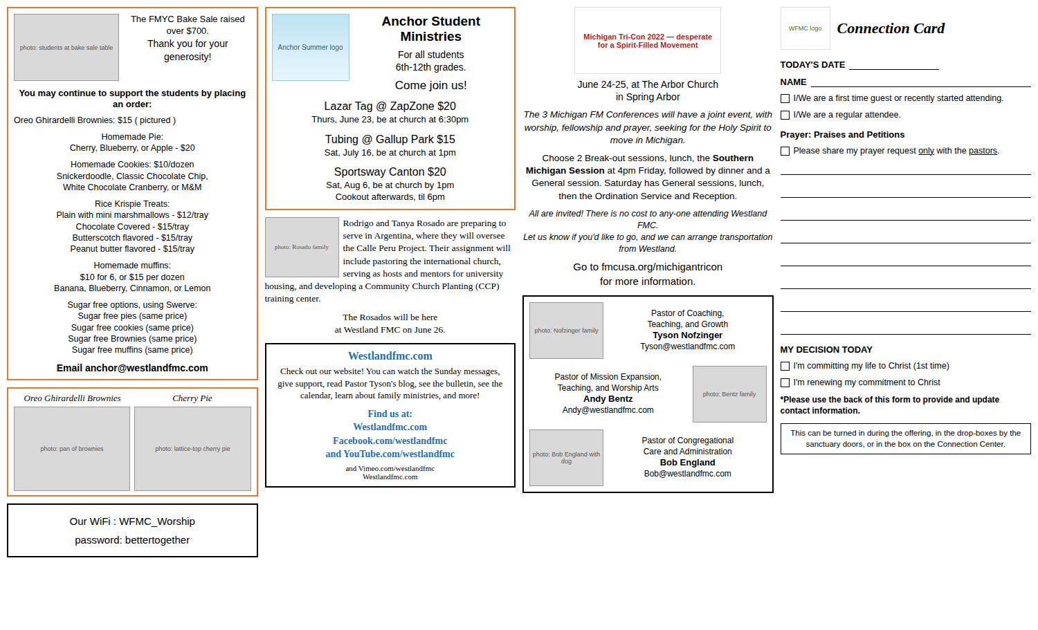photo: students at bake sale table
The FMYC Bake Sale raised over $700.
Thank you for your generosity!
You may continue to support the students by placing an order:
Oreo Ghirardelli Brownies: $15 ( pictured )
Homemade Pie:
Cherry, Blueberry, or Apple - $20
Homemade Cookies: $10/dozen
Snickerdoodle, Classic Chocolate Chip,
White Chocolate Cranberry, or M&M
Rice Krispie Treats:
Plain with mini marshmallows - $12/tray
Chocolate Covered - $15/tray
Butterscotch flavored - $15/tray
Peanut butter flavored - $15/tray
Homemade muffins:
$10 for 6, or $15 per dozen
Banana, Blueberry, Cinnamon, or Lemon
Sugar free options, using Swerve:
Sugar free pies (same price)
Sugar free cookies (same price)
Sugar free Brownies (same price)
Sugar free muffins (same price)
Email anchor@westlandfmc.com
Oreo Ghirardelli Brownies
Cherry Pie
photo: pan of brownies
photo: lattice-top cherry pie
Our WiFi : WFMC_Worship
password: bettertogether
Anchor Summer logo
Anchor Student Ministries
For all students
6th-12th grades.
Come join us!
Lazar Tag @ ZapZone $20
Thurs, June 23, be at church at 6:30pm
Tubing @ Gallup Park $15
Sat, July 16, be at church at 1pm
Sportsway Canton $20
Sat, Aug 6, be at church by 1pm
Cookout afterwards, til 6pm
photo: Rosado family
Rodrigo and Tanya Rosado are preparing to serve in Argentina, where they will oversee the Calle Peru Project. Their assignment will include pastoring the international church, serving as hosts and mentors for university housing, and developing a Community Church Planting (CCP) training center.
The Rosados will be here
at Westland FMC on June 26.
Westlandfmc.com
Check out our website! You can watch the Sunday messages, give support, read Pastor Tyson's blog, see the bulletin, see the calendar, learn about family ministries, and more!
Find us at:
Westlandfmc.com
Facebook.com/westlandfmc
and YouTube.com/westlandfmc
and Vimeo.com/westlandfmc
Westlandfmc.com
Michigan Tri-Con 2022 — desperate
for a Spirit-Filled Movement
June 24-25, at The Arbor Church
in Spring Arbor
The 3 Michigan FM Conferences will have a joint event, with worship, fellowship and prayer, seeking for the Holy Spirit to move in Michigan.
Choose 2 Break-out sessions, lunch, the Southern Michigan Session at 4pm Friday, followed by dinner and a General session. Saturday has General sessions, lunch, then the Ordination Service and Reception.
All are invited! There is no cost to any-one attending Westland FMC.
Let us know if you'd like to go, and we can arrange transportation from Westland.
Go to fmcusa.org/michigantricon
for more information.
photo: Nofzinger family
Pastor of Coaching,
Teaching, and Growth
Tyson Nofzinger
Tyson@westlandfmc.com
photo: Bentz family
Pastor of Mission Expansion,
Teaching, and Worship Arts
Andy Bentz
Andy@westlandfmc.com
photo: Bob England with dog
Pastor of Congregational
Care and Administration
Bob England
Bob@westlandfmc.com
WFMC logo
Connection Card
TODAY'S DATE
NAME
I/We are a first time guest or recently started attending.
I/We are a regular attendee.
Prayer: Praises and Petitions
Please share my prayer request only with the pastors.
MY DECISION TODAY
I'm committing my life to Christ (1st time)
I'm renewing my commitment to Christ
*Please use the back of this form to provide and update contact information.
This can be turned in during the offering, in the drop-boxes by the sanctuary doors, or in the box on the Connection Center.